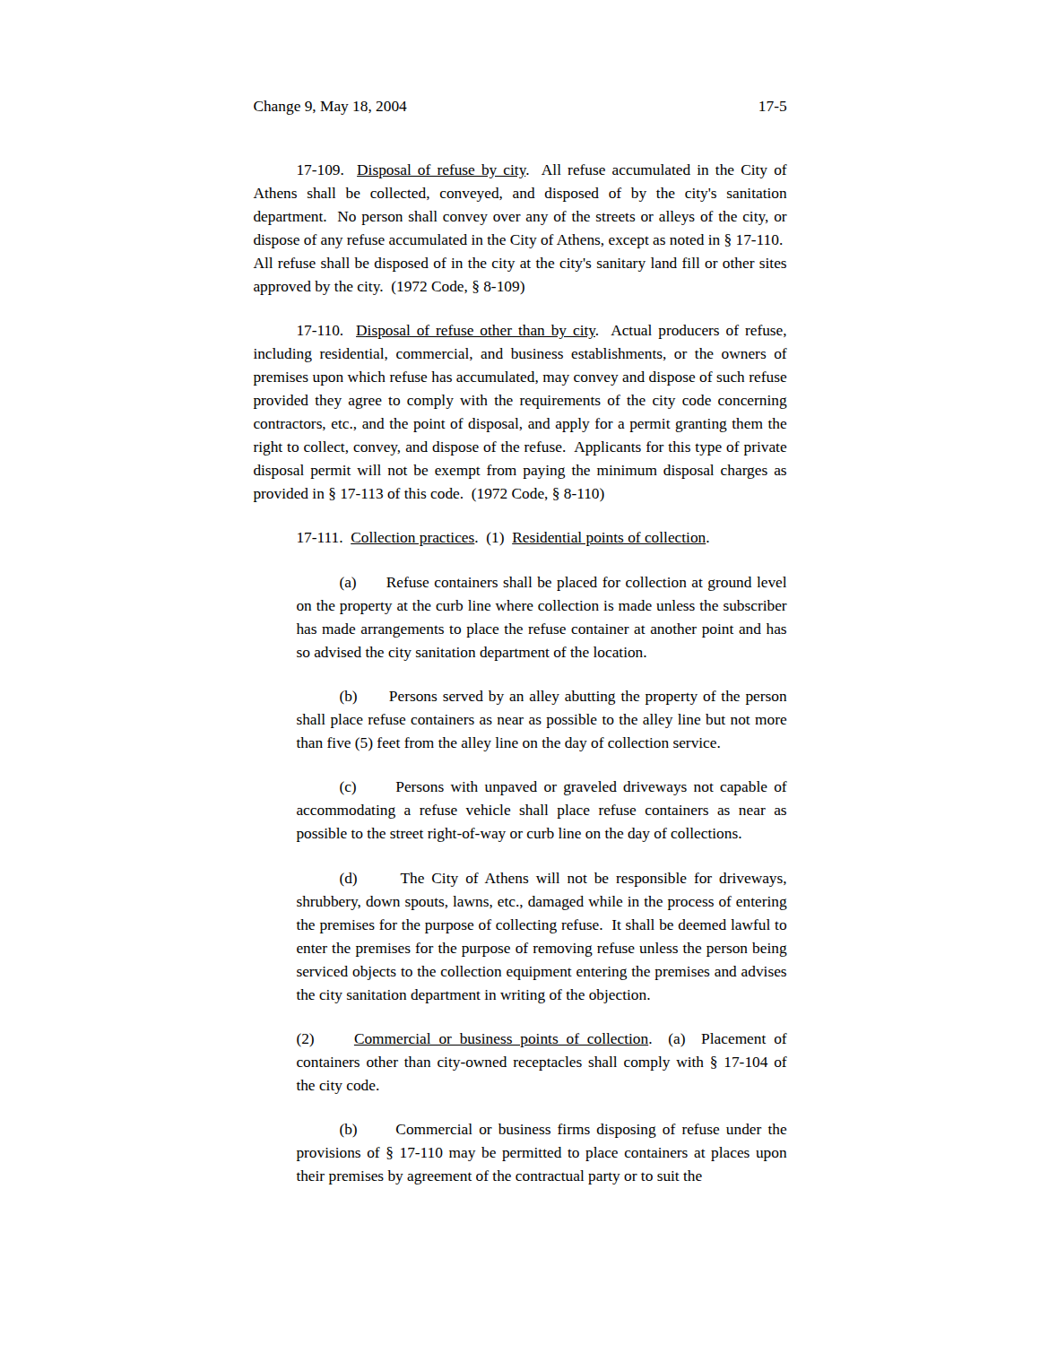Change 9, May 18, 2004
17-5
17-109. Disposal of refuse by city. All refuse accumulated in the City of Athens shall be collected, conveyed, and disposed of by the city's sanitation department. No person shall convey over any of the streets or alleys of the city, or dispose of any refuse accumulated in the City of Athens, except as noted in § 17-110. All refuse shall be disposed of in the city at the city's sanitary land fill or other sites approved by the city. (1972 Code, § 8-109)
17-110. Disposal of refuse other than by city. Actual producers of refuse, including residential, commercial, and business establishments, or the owners of premises upon which refuse has accumulated, may convey and dispose of such refuse provided they agree to comply with the requirements of the city code concerning contractors, etc., and the point of disposal, and apply for a permit granting them the right to collect, convey, and dispose of the refuse. Applicants for this type of private disposal permit will not be exempt from paying the minimum disposal charges as provided in § 17-113 of this code. (1972 Code, § 8-110)
17-111. Collection practices. (1) Residential points of collection.
(a) Refuse containers shall be placed for collection at ground level on the property at the curb line where collection is made unless the subscriber has made arrangements to place the refuse container at another point and has so advised the city sanitation department of the location.
(b) Persons served by an alley abutting the property of the person shall place refuse containers as near as possible to the alley line but not more than five (5) feet from the alley line on the day of collection service.
(c) Persons with unpaved or graveled driveways not capable of accommodating a refuse vehicle shall place refuse containers as near as possible to the street right-of-way or curb line on the day of collections.
(d) The City of Athens will not be responsible for driveways, shrubbery, down spouts, lawns, etc., damaged while in the process of entering the premises for the purpose of collecting refuse. It shall be deemed lawful to enter the premises for the purpose of removing refuse unless the person being serviced objects to the collection equipment entering the premises and advises the city sanitation department in writing of the objection.
(2) Commercial or business points of collection. (a) Placement of containers other than city-owned receptacles shall comply with § 17-104 of the city code.
(b) Commercial or business firms disposing of refuse under the provisions of § 17-110 may be permitted to place containers at places upon their premises by agreement of the contractual party or to suit the